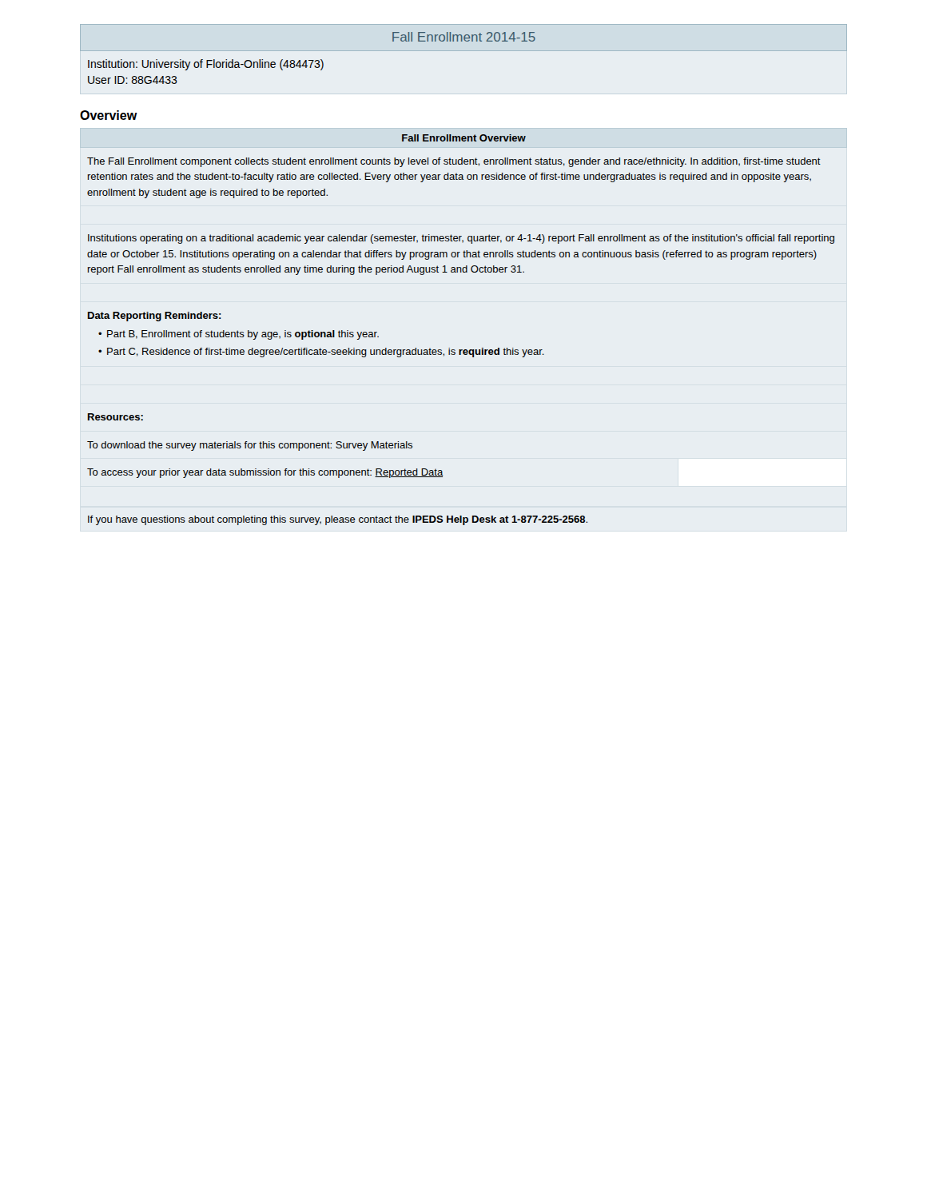Fall Enrollment 2014-15
Institution: University of Florida-Online (484473)
User ID: 88G4433
Overview
| Fall Enrollment Overview |
| --- |
| The Fall Enrollment component collects student enrollment counts by level of student, enrollment status, gender and race/ethnicity. In addition, first-time student retention rates and the student-to-faculty ratio are collected. Every other year data on residence of first-time undergraduates is required and in opposite years, enrollment by student age is required to be reported. |
| Institutions operating on a traditional academic year calendar (semester, trimester, quarter, or 4-1-4) report Fall enrollment as of the institution's official fall reporting date or October 15. Institutions operating on a calendar that differs by program or that enrolls students on a continuous basis (referred to as program reporters) report Fall enrollment as students enrolled any time during the period August 1 and October 31. |
| Data Reporting Reminders: Part B, Enrollment of students by age, is optional this year. Part C, Residence of first-time degree/certificate-seeking undergraduates, is required this year. |
| Resources: |
| To download the survey materials for this component: Survey Materials |
| To access your prior year data submission for this component: Reported Data | |
If you have questions about completing this survey, please contact the IPEDS Help Desk at 1-877-225-2568.